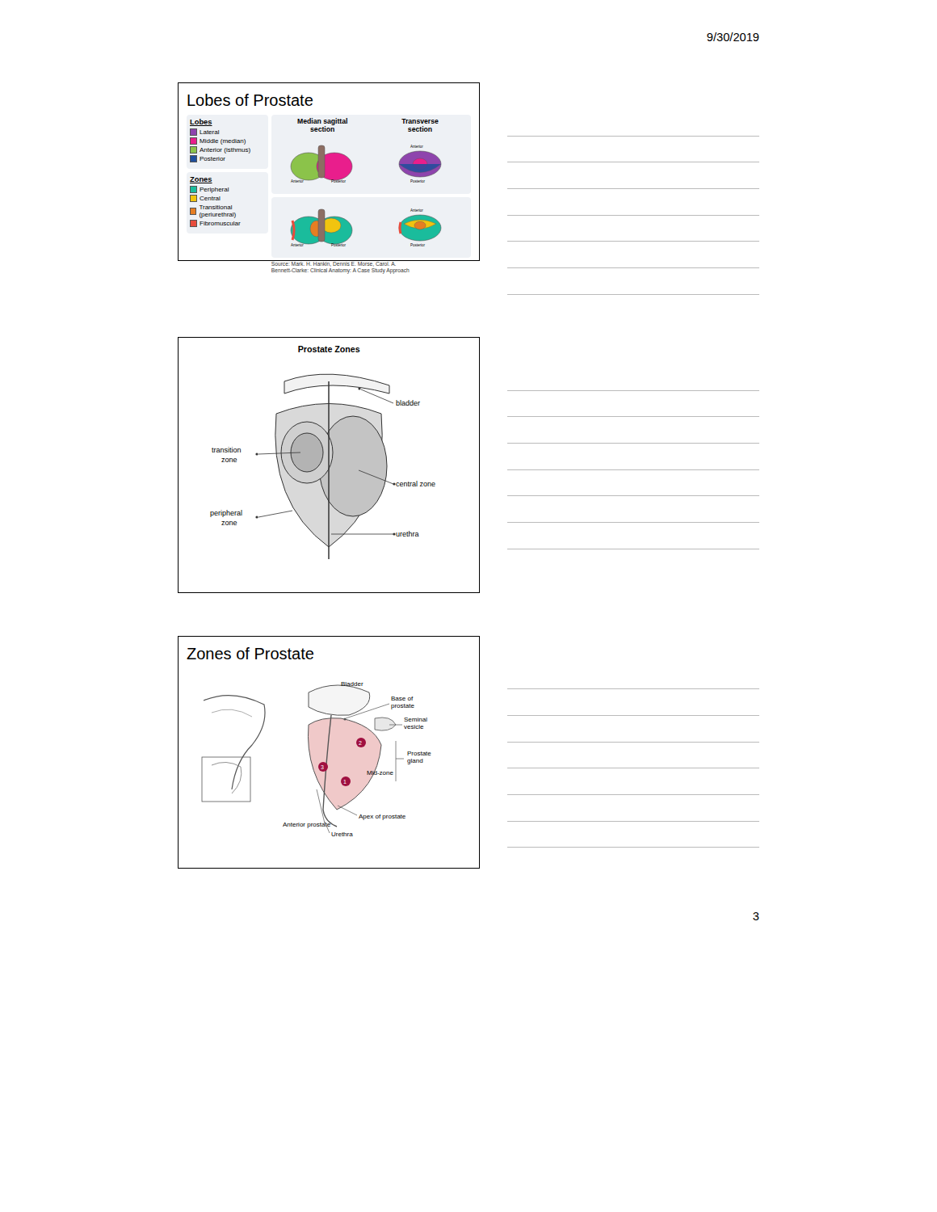9/30/2019
Lobes of Prostate
Lobes
Lateral
Middle (median)
Anterior (isthmus)
Posterior
Zones
Peripheral
Central
Transitional (periurethral)
Fibromuscular
Median sagittal
section
Anterior Posterior
Transverse
section
Anterior Posterior
Anterior Posterior
Anterior Posterior
Source: Mark. H. Hankin, Dennis E. Morse, Carol. A.
Bennett-Clarke: Clinical Anatomy: A Case Study Approach
Prostate Zones
bladder transition zone central zone peripheral zone urethra
Zones of Prostate
Bladder 2 3 1 Base of prostate Seminal vesicle Prostate gland Mid-zone Apex of prostate Anterior prostate Urethra
3